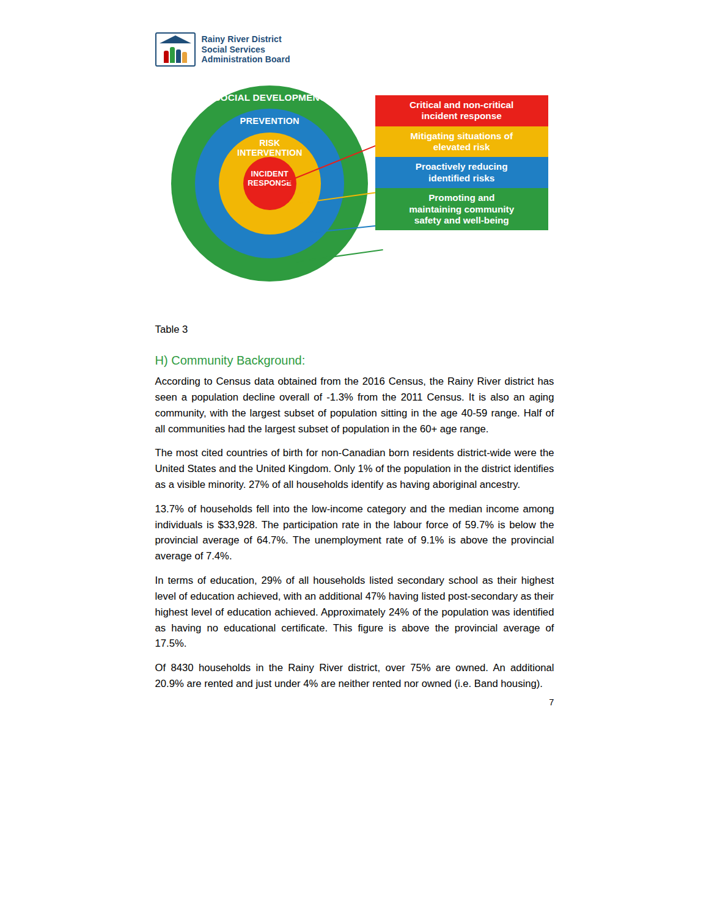Rainy River District
Social Services
Administration Board
SOCIAL DEVELOPMENT
PREVENTION
RISK
INTERVENTION
INCIDENT
RESPONSE
Critical and non-critical
incident response
Mitigating situations of
elevated risk
Proactively reducing
identified risks
Promoting and
maintaining community
safety and well-being
Table 3
H) Community Background:
According to Census data obtained from the 2016 Census, the Rainy River district has seen a population decline overall of -1.3% from the 2011 Census. It is also an aging community, with the largest subset of population sitting in the age 40-59 range. Half of all communities had the largest subset of population in the 60+ age range.
The most cited countries of birth for non-Canadian born residents district-wide were the United States and the United Kingdom. Only 1% of the population in the district identifies as a visible minority. 27% of all households identify as having aboriginal ancestry.
13.7% of households fell into the low-income category and the median income among individuals is $33,928. The participation rate in the labour force of 59.7% is below the provincial average of 64.7%. The unemployment rate of 9.1% is above the provincial average of 7.4%.
In terms of education, 29% of all households listed secondary school as their highest level of education achieved, with an additional 47% having listed post-secondary as their highest level of education achieved. Approximately 24% of the population was identified as having no educational certificate. This figure is above the provincial average of 17.5%.
Of 8430 households in the Rainy River district, over 75% are owned. An additional 20.9% are rented and just under 4% are neither rented nor owned (i.e. Band housing).
7